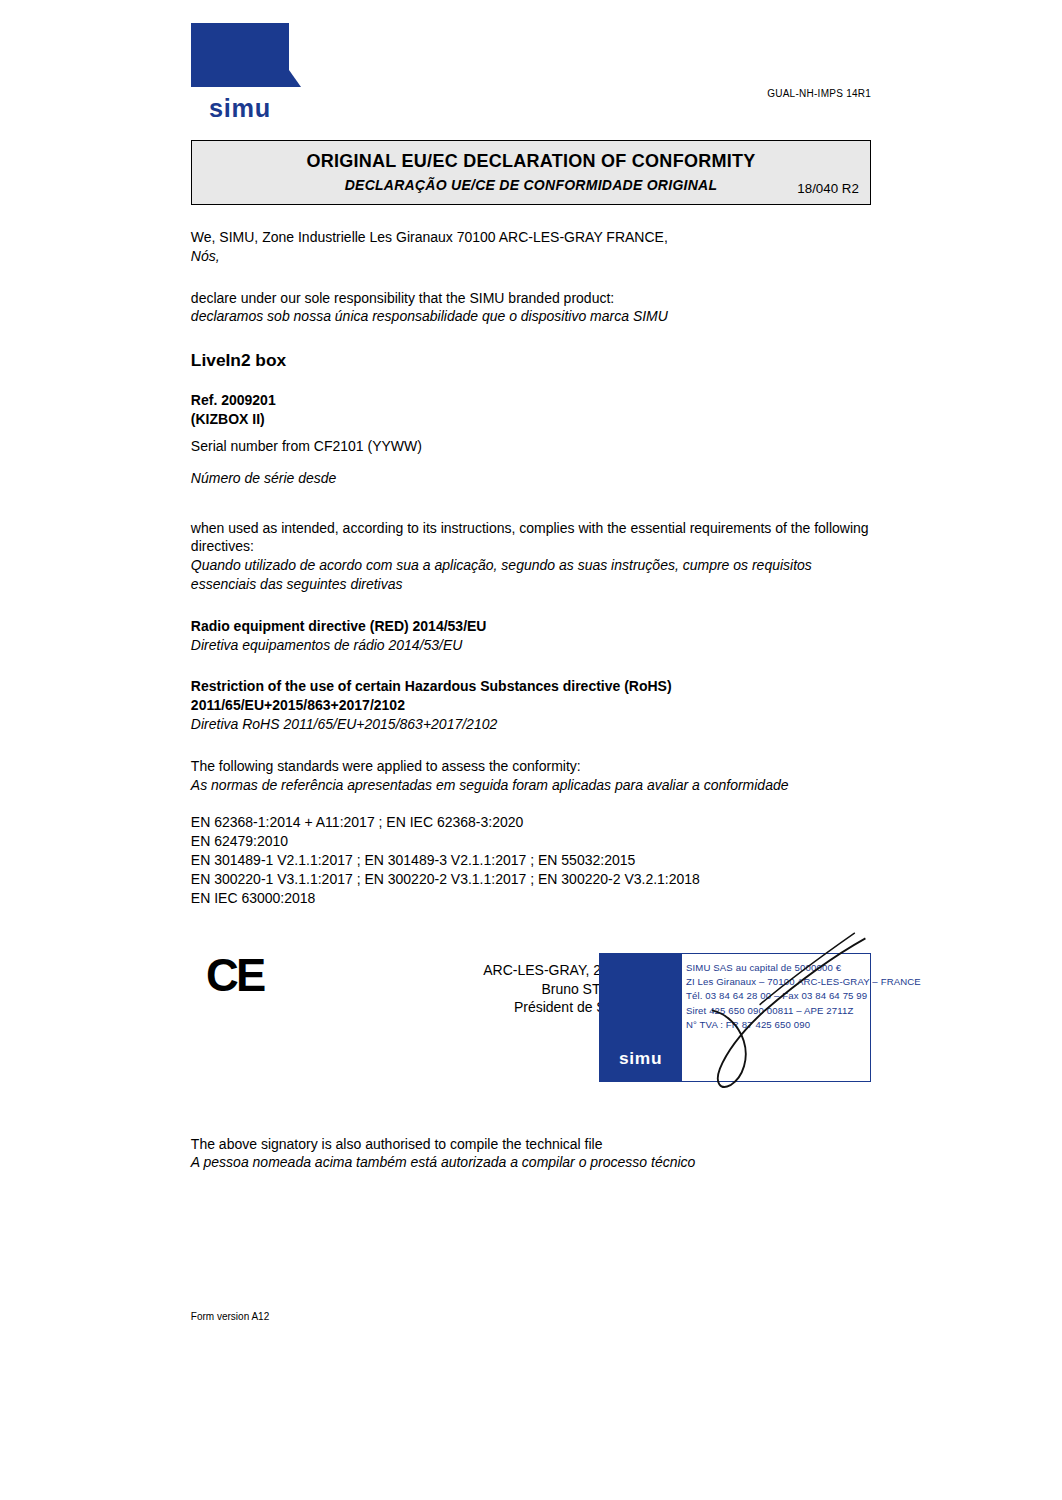simu
GUAL-NH-IMPS 14R1
ORIGINAL EU/EC DECLARATION OF CONFORMITY
DECLARAÇÃO UE/CE DE CONFORMIDADE ORIGINAL
18/040 R2
We, SIMU, Zone Industrielle Les Giranaux 70100 ARC-LES-GRAY FRANCE,
Nós,
declare under our sole responsibility that the SIMU branded product:
declaramos sob nossa única responsabilidade que o dispositivo marca SIMU
LiveIn2 box
Ref. 2009201
(KIZBOX II)
Serial number from CF2101 (YYWW)
Número de série desde
when used as intended, according to its instructions, complies with the essential requirements of the following directives:
Quando utilizado de acordo com sua a aplicação, segundo as suas instruções, cumpre os requisitos essenciais das seguintes diretivas
Radio equipment directive (RED) 2014/53/EU
Diretiva equipamentos de rádio 2014/53/EU
Restriction of the use of certain Hazardous Substances directive (RoHS) 2011/65/EU+2015/863+2017/2102
Diretiva RoHS 2011/65/EU+2015/863+2017/2102
The following standards were applied to assess the conformity:
As normas de referência apresentadas em seguida foram aplicadas para avaliar a conformidade
EN 62368‑1:2014 + A11:2017 ; EN IEC 62368‑3:2020
EN 62479:2010
EN 301489‑1 V2.1.1:2017 ; EN 301489‑3 V2.1.1:2017 ; EN 55032:2015
EN 300220‑1 V3.1.1:2017 ; EN 300220‑2 V3.1.1:2017 ; EN 300220‑2 V3.2.1:2018
EN IEC 63000:2018
CE
ARC‑LES‑GRAY, 2021/09/22
Bruno STRAGLIATI
Président de SIMU SAS
simu
SIMU SAS au capital de 5000000 €
ZI Les Giranaux – 70100 ARC‑LES‑GRAY – FRANCE
Tél. 03 84 64 28 00 – Fax 03 84 64 75 99
Siret 425 650 090 00811 – APE 2711Z
N° TVA : FR 87 425 650 090
The above signatory is also authorised to compile the technical file
A pessoa nomeada acima também está autorizada a compilar o processo técnico
Form version A12